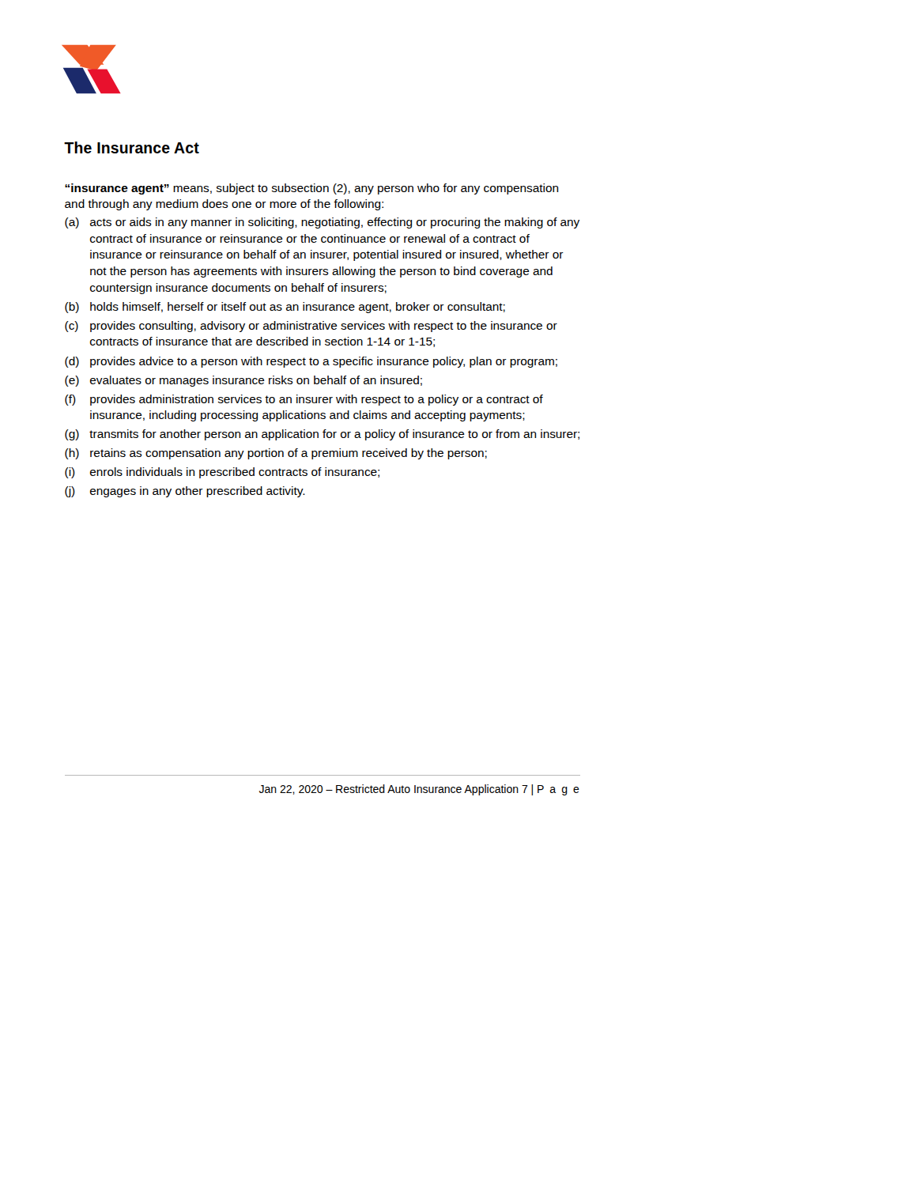The Insurance Act
“insurance agent” means, subject to subsection (2), any person who for any compensation and through any medium does one or more of the following:
(a) acts or aids in any manner in soliciting, negotiating, effecting or procuring the making of any contract of insurance or reinsurance or the continuance or renewal of a contract of insurance or reinsurance on behalf of an insurer, potential insured or insured, whether or not the person has agreements with insurers allowing the person to bind coverage and countersign insurance documents on behalf of insurers;
(b) holds himself, herself or itself out as an insurance agent, broker or consultant;
(c) provides consulting, advisory or administrative services with respect to the insurance or contracts of insurance that are described in section 1‑14 or 1‑15;
(d) provides advice to a person with respect to a specific insurance policy, plan or program;
(e) evaluates or manages insurance risks on behalf of an insured;
(f) provides administration services to an insurer with respect to a policy or a contract of insurance, including processing applications and claims and accepting payments;
(g) transmits for another person an application for or a policy of insurance to or from an insurer;
(h) retains as compensation any portion of a premium received by the person;
(i) enrols individuals in prescribed contracts of insurance;
(j) engages in any other prescribed activity.
Jan 22, 2020 – Restricted Auto Insurance Application 7 | P a g e